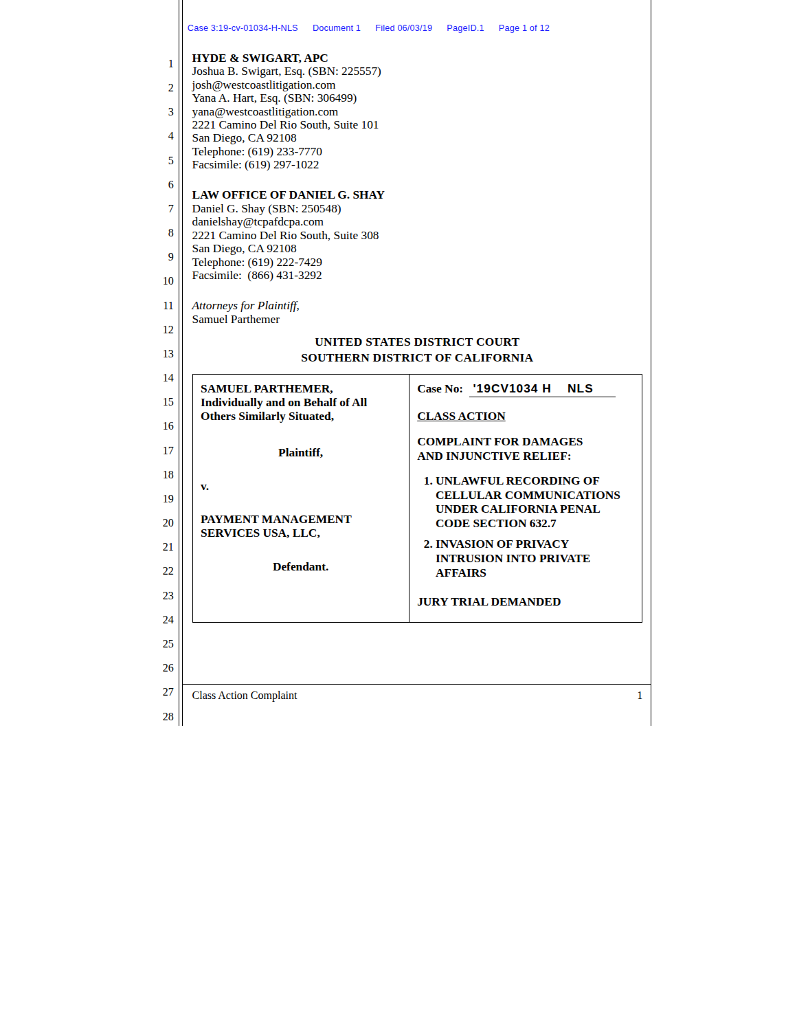Case 3:19-cv-01034-H-NLS Document 1 Filed 06/03/19 PageID.1 Page 1 of 12
1
2
3
4
5
6
7
8
9
10
11
12
13
14
15
16
17
18
19
20
21
22
23
24
25
26
27
28
HYDE & SWIGART, APC
Joshua B. Swigart, Esq. (SBN: 225557)
josh@westcoastlitigation.com
Yana A. Hart, Esq. (SBN: 306499)
yana@westcoastlitigation.com
2221 Camino Del Rio South, Suite 101
San Diego, CA 92108
Telephone: (619) 233-7770
Facsimile: (619) 297-1022
LAW OFFICE OF DANIEL G. SHAY
Daniel G. Shay (SBN: 250548)
danielshay@tcpafdcpa.com
2221 Camino Del Rio South, Suite 308
San Diego, CA 92108
Telephone: (619) 222-7429
Facsimile: (866) 431-3292
Attorneys for Plaintiff,
Samuel Parthemer
UNITED STATES DISTRICT COURT
SOUTHERN DISTRICT OF CALIFORNIA
| SAMUEL PARTHEMER, Individually and on Behalf of All Others Similarly Situated, Plaintiff, v. PAYMENT MANAGEMENT SERVICES USA, LLC, Defendant. | Case No: '19CV1034 H NLS CLASS ACTION COMPLAINT FOR DAMAGES AND INJUNCTIVE RELIEF: UNLAWFUL RECORDING OF CELLULAR COMMUNICATIONS UNDER CALIFORNIA PENAL CODE SECTION 632.7 INVASION OF PRIVACY INTRUSION INTO PRIVATE AFFAIRS JURY TRIAL DEMANDED |
Class Action Complaint
1